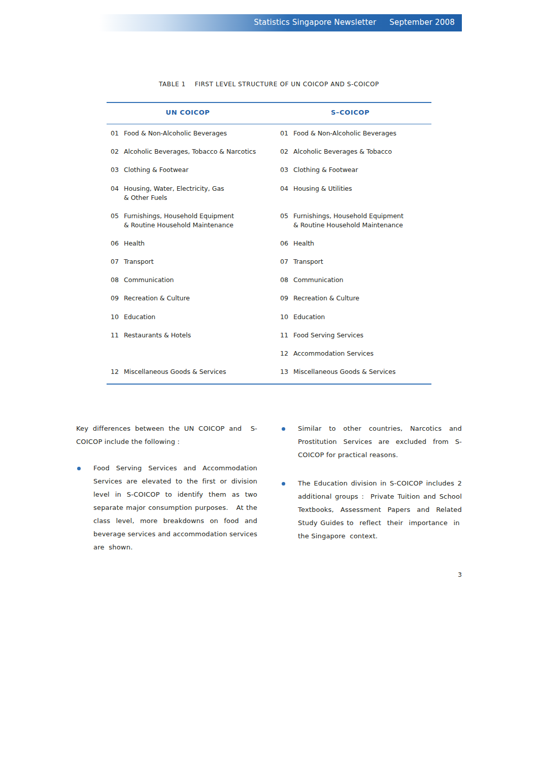Statistics Singapore NewsletterSeptember 2008
TABLE 1 FIRST LEVEL STRUCTURE OF UN COICOP AND S-COICOP
| UN COICOP | S–COICOP |
| --- | --- |
| 01 Food & Non-Alcoholic Beverages | 01 Food & Non-Alcoholic Beverages |
| 02 Alcoholic Beverages, Tobacco & Narcotics | 02 Alcoholic Beverages & Tobacco |
| 03 Clothing & Footwear | 03 Clothing & Footwear |
| 04 Housing, Water, Electricity, Gas & Other Fuels | 04 Housing & Utilities |
| 05 Furnishings, Household Equipment & Routine Household Maintenance | 05 Furnishings, Household Equipment & Routine Household Maintenance |
| 06 Health | 06 Health |
| 07 Transport | 07 Transport |
| 08 Communication | 08 Communication |
| 09 Recreation & Culture | 09 Recreation & Culture |
| 10 Education | 10 Education |
| 11 Restaurants & Hotels | 11 Food Serving Services |
| | 12 Accommodation Services |
| 12 Miscellaneous Goods & Services | 13 Miscellaneous Goods & Services |
Key differences between the UN COICOP and S-COICOP include the following :
Food Serving Services and Accommodation Services are elevated to the first or division level in S-COICOP to identify them as two separate major consumption purposes. At the class level, more breakdowns on food and beverage services and accommodation services are shown.
Similar to other countries, Narcotics and Prostitution Services are excluded from S-COICOP for practical reasons.
The Education division in S-COICOP includes 2 additional groups : Private Tuition and School Textbooks, Assessment Papers and Related Study Guides to reflect their importance in the Singapore context.
3